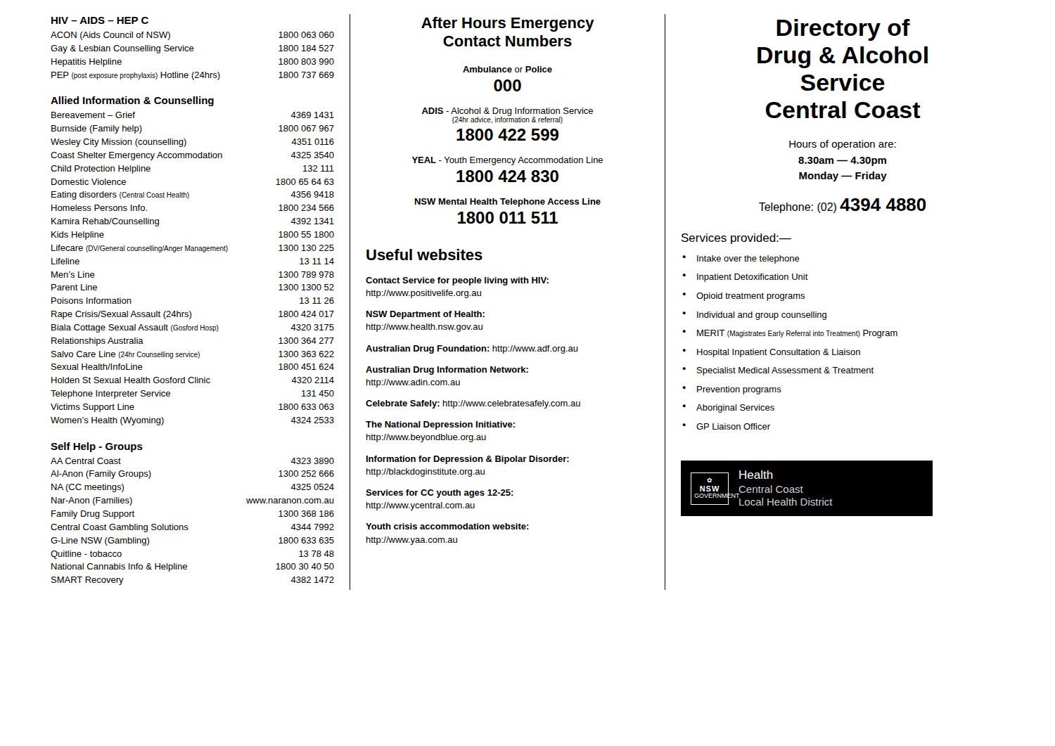HIV – AIDS – HEP C
| ACON (Aids Council of NSW) | 1800 063 060 |
| Gay & Lesbian Counselling Service | 1800 184 527 |
| Hepatitis Helpline | 1800 803 990 |
| PEP (post exposure prophylaxis) Hotline (24hrs) | 1800 737 669 |
Allied Information & Counselling
| Bereavement – Grief | 4369 1431 |
| Burnside (Family help) | 1800 067 967 |
| Wesley City Mission (counselling) | 4351 0116 |
| Coast Shelter Emergency Accommodation | 4325 3540 |
| Child Protection Helpline | 132 111 |
| Domestic Violence | 1800 65 64 63 |
| Eating disorders (Central Coast Health) | 4356 9418 |
| Homeless Persons Info. | 1800 234 566 |
| Kamira Rehab/Counselling | 4392 1341 |
| Kids Helpline | 1800 55 1800 |
| Lifecare (DV/General counselling/Anger Management) | 1300 130 225 |
| Lifeline | 13 11 14 |
| Men’s Line | 1300 789 978 |
| Parent Line | 1300 1300 52 |
| Poisons Information | 13 11 26 |
| Rape Crisis/Sexual Assault (24hrs) | 1800 424 017 |
| Biala Cottage Sexual Assault (Gosford Hosp) | 4320 3175 |
| Relationships Australia | 1300 364 277 |
| Salvo Care Line (24hr Counselling service) | 1300 363 622 |
| Sexual Health/InfoLine | 1800 451 624 |
| Holden St Sexual Health Gosford Clinic | 4320 2114 |
| Telephone Interpreter Service | 131 450 |
| Victims Support Line | 1800 633 063 |
| Women’s Health (Wyoming) | 4324 2533 |
Self Help - Groups
| AA Central Coast | 4323 3890 |
| Al-Anon (Family Groups) | 1300 252 666 |
| NA (CC meetings) | 4325 0524 |
| Nar-Anon (Families) | www.naranon.com.au |
| Family Drug Support | 1300 368 186 |
| Central Coast Gambling Solutions | 4344 7992 |
| G-Line NSW (Gambling) | 1800 633 635 |
| Quitline - tobacco | 13 78 48 |
| National Cannabis Info & Helpline | 1800 30 40 50 |
| SMART Recovery | 4382 1472 |
After Hours Emergency
Contact Numbers
Ambulance or Police
000
ADIS - Alcohol & Drug Information Service
(24hr advice, information & referral)
1800 422 599
YEAL - Youth Emergency Accommodation Line
1800 424 830
NSW Mental Health Telephone Access Line
1800 011 511
Useful websites
Contact Service for people living with HIV:
http://www.positivelife.org.au
NSW Department of Health:
http://www.health.nsw.gov.au
Australian Drug Foundation: http://www.adf.org.au
Australian Drug Information Network:
http://www.adin.com.au
Celebrate Safely: http://www.celebratesafely.com.au
The National Depression Initiative:
http://www.beyondblue.org.au
Information for Depression & Bipolar Disorder:
http://blackdoginstitute.org.au
Services for CC youth ages 12-25:
http://www.ycentral.com.au
Youth crisis accommodation website:
http://www.yaa.com.au
Directory of
Drug & Alcohol
Service
Central Coast
Hours of operation are:
8.30am — 4.30pm
Monday — Friday
Telephone: (02) 4394 4880
Services provided:—
Intake over the telephone
Inpatient Detoxification Unit
Opioid treatment programs
Individual and group counselling
MERIT (Magistrates Early Referral into Treatment) Program
Hospital Inpatient Consultation & Liaison
Specialist Medical Assessment & Treatment
Prevention programs
Aboriginal Services
GP Liaison Officer
✿
NSW
GOVERNMENT
Health
Central Coast
Local Health District